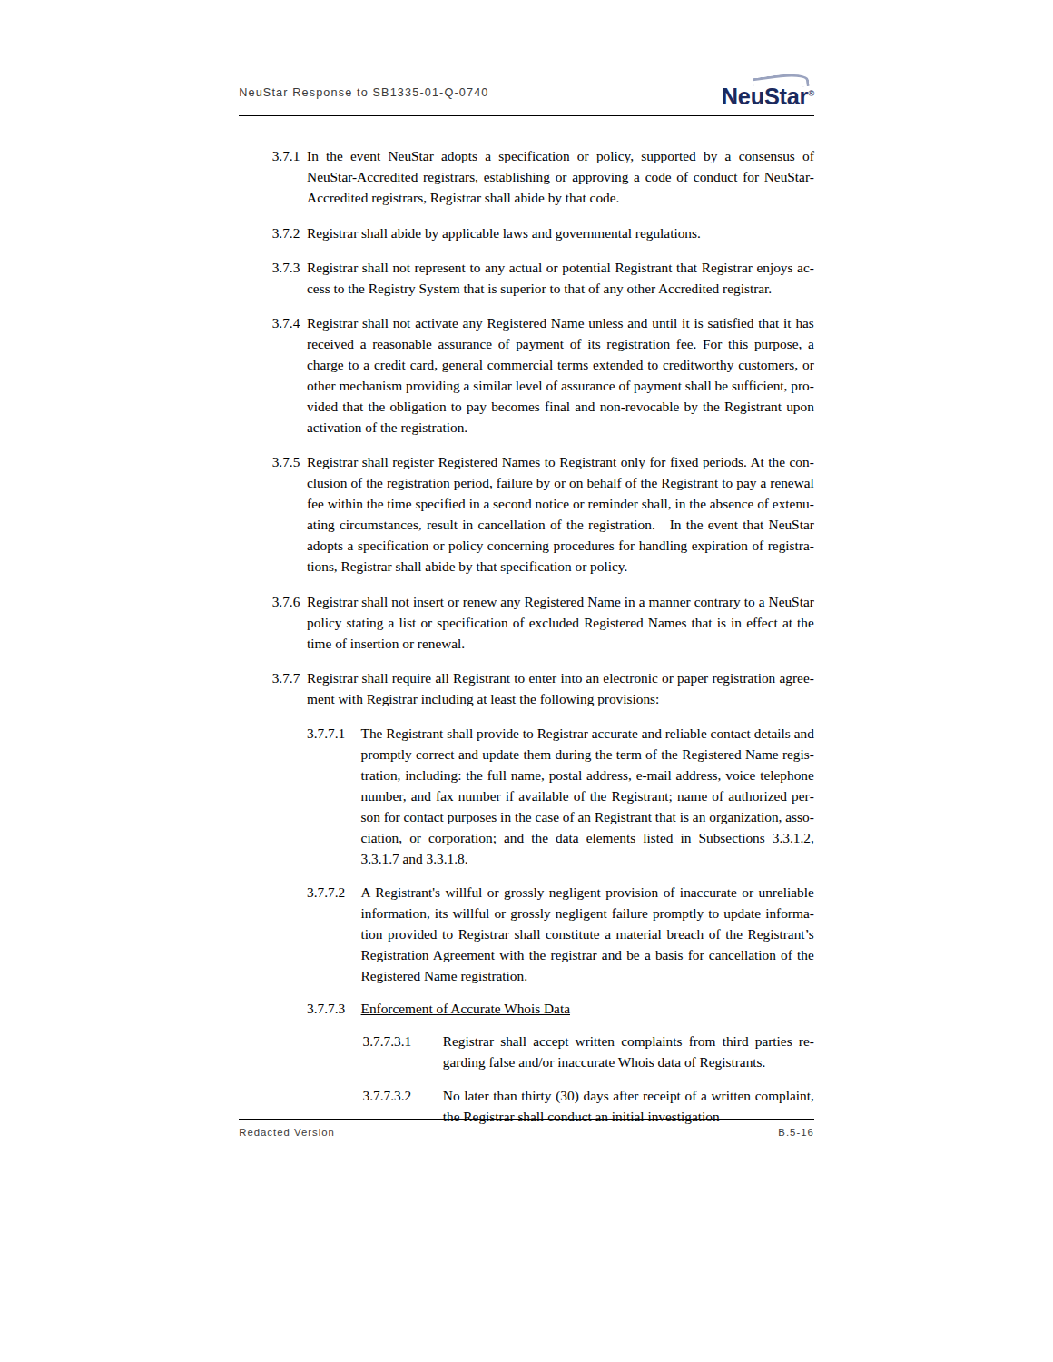NeuStar Response to SB1335-01-Q-0740
Ne uStar®
3.7.1
In the event NeuStar adopts a specification or policy, supported by a consensus of NeuStar-Accredited registrars, establishing or approving a code of conduct for NeuStar-Accredited registrars, Registrar shall abide by that code.
3.7.2
Registrar shall abide by applicable laws and governmental regulations.
3.7.3
Registrar shall not represent to any actual or potential Registrant that Registrar enjoys access to the Registry System that is superior to that of any other Accredited registrar.
3.7.4
Registrar shall not activate any Registered Name unless and until it is satisfied that it has received a reasonable assurance of payment of its registration fee. For this purpose, a charge to a credit card, general commercial terms extended to creditworthy customers, or other mechanism providing a similar level of assurance of payment shall be sufficient, provided that the obligation to pay becomes final and non-revocable by the Registrant upon activation of the registration.
3.7.5
Registrar shall register Registered Names to Registrant only for fixed periods. At the conclusion of the registration period, failure by or on behalf of the Registrant to pay a renewal fee within the time specified in a second notice or reminder shall, in the absence of extenuating circumstances, result in cancellation of the registration. In the event that NeuStar adopts a specification or policy concerning procedures for handling expiration of registrations, Registrar shall abide by that specification or policy.
3.7.6
Registrar shall not insert or renew any Registered Name in a manner contrary to a NeuStar policy stating a list or specification of excluded Registered Names that is in effect at the time of insertion or renewal.
3.7.7
Registrar shall require all Registrant to enter into an electronic or paper registration agreement with Registrar including at least the following provisions:
3.7.7.1
The Registrant shall provide to Registrar accurate and reliable contact details and promptly correct and update them during the term of the Registered Name registration, including: the full name, postal address, e-mail address, voice telephone number, and fax number if available of the Registrant; name of authorized person for contact purposes in the case of an Registrant that is an organization, association, or corporation; and the data elements listed in Subsections 3.3.1.2, 3.3.1.7 and 3.3.1.8.
3.7.7.2
A Registrant's willful or grossly negligent provision of inaccurate or unreliable information, its willful or grossly negligent failure promptly to update information provided to Registrar shall constitute a material breach of the Registrant’s Registration Agreement with the registrar and be a basis for cancellation of the Registered Name registration.
3.7.7.3
Enforcement of Accurate Whois Data
3.7.7.3.1
Registrar shall accept written complaints from third parties regarding false and/or inaccurate Whois data of Registrants.
3.7.7.3.2
No later than thirty (30) days after receipt of a written complaint, the Registrar shall conduct an initial investigation
Redacted Version
B.5-16